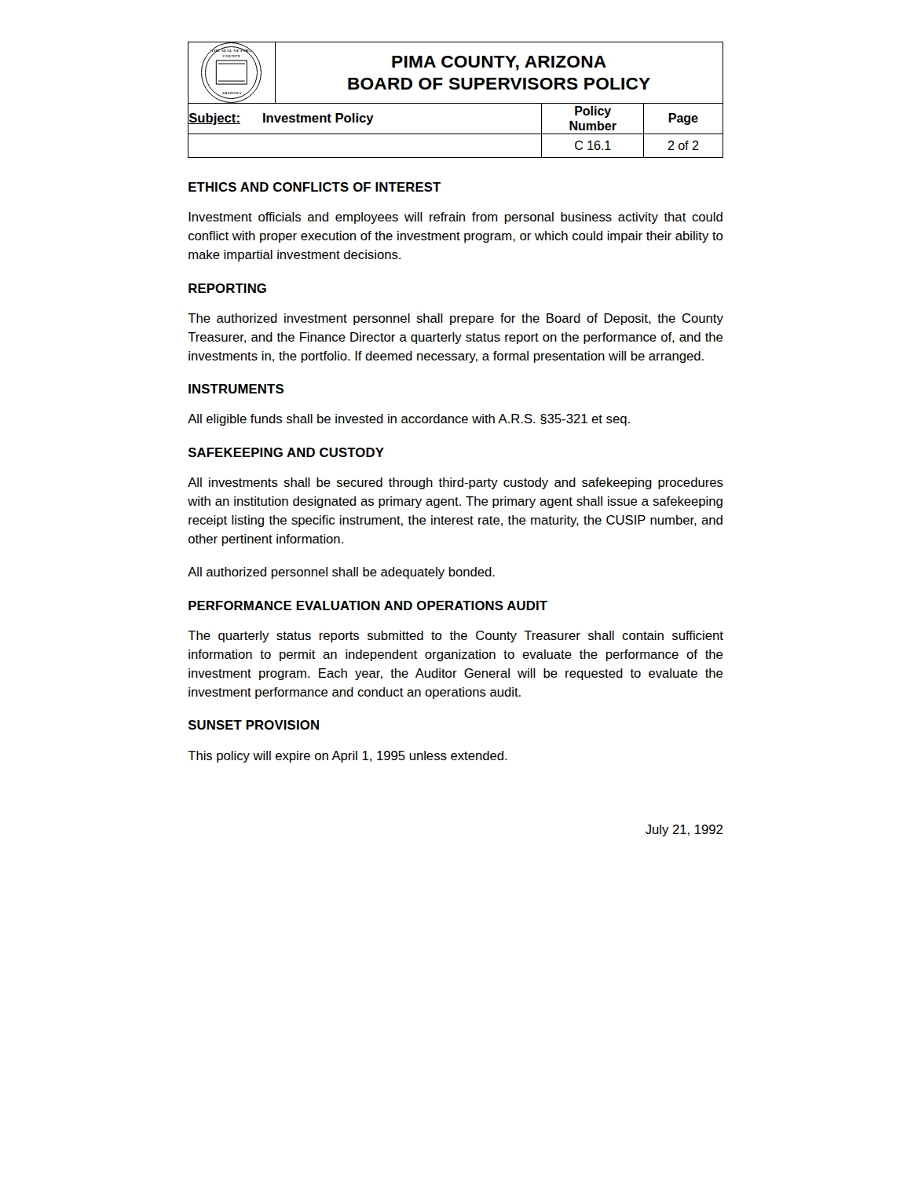| THE SEAL OF PIMA COUNTY ARIZONA | PIMA COUNTY, ARIZONA BOARD OF SUPERVISORS POLICY |
| Subject : Investment Policy | Policy Number | Page |
| | C 16.1 | 2 of 2 |
ETHICS AND CONFLICTS OF INTEREST
Investment officials and employees will refrain from personal business activity that could conflict with proper execution of the investment program, or which could impair their ability to make impartial investment decisions.
REPORTING
The authorized investment personnel shall prepare for the Board of Deposit, the County Treasurer, and the Finance Director a quarterly status report on the performance of, and the investments in, the portfolio. If deemed necessary, a formal presentation will be arranged.
INSTRUMENTS
All eligible funds shall be invested in accordance with A.R.S. §35-321 et seq.
SAFEKEEPING AND CUSTODY
All investments shall be secured through third-party custody and safekeeping procedures with an institution designated as primary agent. The primary agent shall issue a safekeeping receipt listing the specific instrument, the interest rate, the maturity, the CUSIP number, and other pertinent information.
All authorized personnel shall be adequately bonded.
PERFORMANCE EVALUATION AND OPERATIONS AUDIT
The quarterly status reports submitted to the County Treasurer shall contain sufficient information to permit an independent organization to evaluate the performance of the investment program. Each year, the Auditor General will be requested to evaluate the investment performance and conduct an operations audit.
SUNSET PROVISION
This policy will expire on April 1, 1995 unless extended.
July 21, 1992